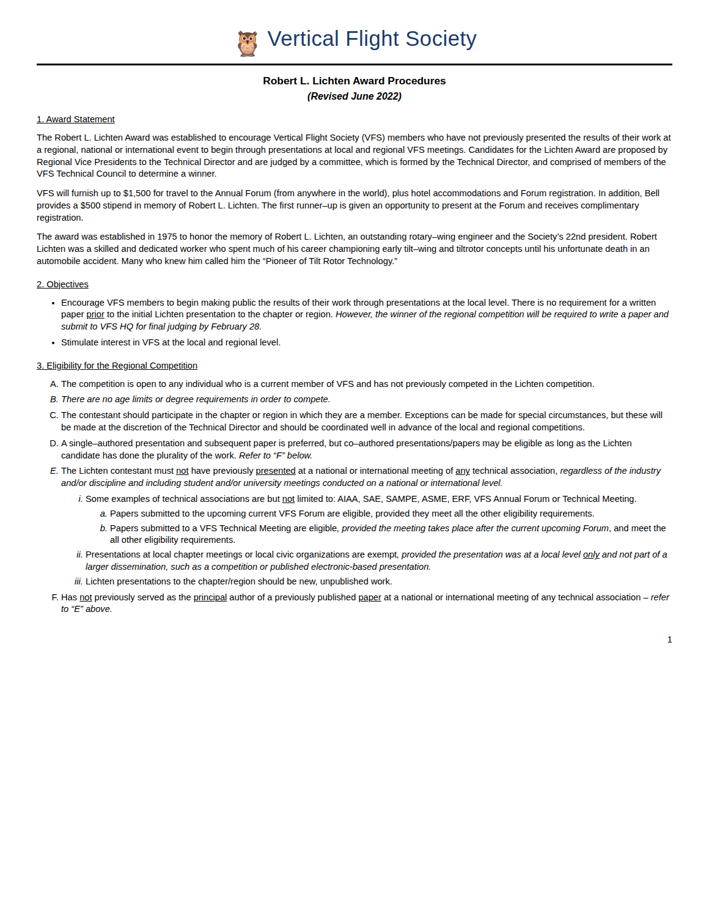🦉Vertical Flight Society
Robert L. Lichten Award Procedures (Revised June 2022)
1. Award Statement
The Robert L. Lichten Award was established to encourage Vertical Flight Society (VFS) members who have not previously presented the results of their work at a regional, national or international event to begin through presentations at local and regional VFS meetings. Candidates for the Lichten Award are proposed by Regional Vice Presidents to the Technical Director and are judged by a committee, which is formed by the Technical Director, and comprised of members of the VFS Technical Council to determine a winner.
VFS will furnish up to $1,500 for travel to the Annual Forum (from anywhere in the world), plus hotel accommodations and Forum registration. In addition, Bell provides a $500 stipend in memory of Robert L. Lichten. The first runner–up is given an opportunity to present at the Forum and receives complimentary registration.
The award was established in 1975 to honor the memory of Robert L. Lichten, an outstanding rotary–wing engineer and the Society’s 22nd president. Robert Lichten was a skilled and dedicated worker who spent much of his career championing early tilt–wing and tiltrotor concepts until his unfortunate death in an automobile accident. Many who knew him called him the “Pioneer of Tilt Rotor Technology.”
2. Objectives
Encourage VFS members to begin making public the results of their work through presentations at the local level. There is no requirement for a written paper prior to the initial Lichten presentation to the chapter or region. However, the winner of the regional competition will be required to write a paper and submit to VFS HQ for final judging by February 28.
Stimulate interest in VFS at the local and regional level.
3. Eligibility for the Regional Competition
The competition is open to any individual who is a current member of VFS and has not previously competed in the Lichten competition.
There are no age limits or degree requirements in order to compete.
The contestant should participate in the chapter or region in which they are a member. Exceptions can be made for special circumstances, but these will be made at the discretion of the Technical Director and should be coordinated well in advance of the local and regional competitions.
A single–authored presentation and subsequent paper is preferred, but co–authored presentations/papers may be eligible as long as the Lichten candidate has done the plurality of the work. Refer to “F” below.
The Lichten contestant must not have previously presented at a national or international meeting of any technical association, regardless of the industry and/or discipline and including student and/or university meetings conducted on a national or international level.
Some examples of technical associations are but not limited to: AIAA, SAE, SAMPE, ASME, ERF, VFS Annual Forum or Technical Meeting.
Papers submitted to the upcoming current VFS Forum are eligible, provided they meet all the other eligibility requirements.
Papers submitted to a VFS Technical Meeting are eligible, provided the meeting takes place after the current upcoming Forum, and meet the all other eligibility requirements.
Presentations at local chapter meetings or local civic organizations are exempt, provided the presentation was at a local level only and not part of a larger dissemination, such as a competition or published electronic-based presentation.
Lichten presentations to the chapter/region should be new, unpublished work.
Has not previously served as the principal author of a previously published paper at a national or international meeting of any technical association – refer to “E” above.
1